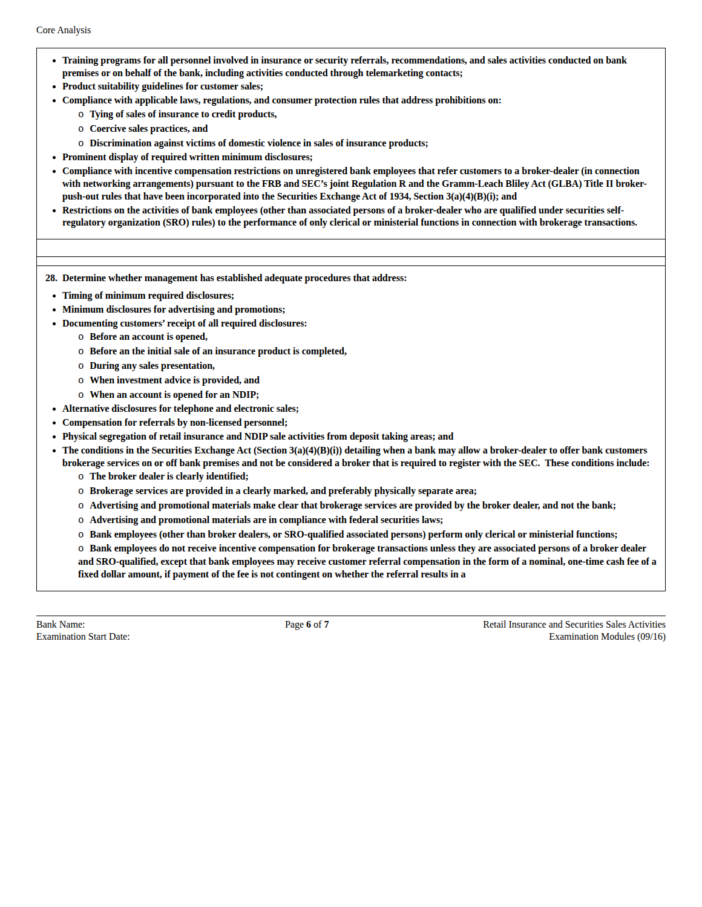Core Analysis
Training programs for all personnel involved in insurance or security referrals, recommendations, and sales activities conducted on bank premises or on behalf of the bank, including activities conducted through telemarketing contacts;
Product suitability guidelines for customer sales;
Compliance with applicable laws, regulations, and consumer protection rules that address prohibitions on:
Tying of sales of insurance to credit products,
Coercive sales practices, and
Discrimination against victims of domestic violence in sales of insurance products;
Prominent display of required written minimum disclosures;
Compliance with incentive compensation restrictions on unregistered bank employees that refer customers to a broker-dealer (in connection with networking arrangements) pursuant to the FRB and SEC’s joint Regulation R and the Gramm-Leach Bliley Act (GLBA) Title II broker-push-out rules that have been incorporated into the Securities Exchange Act of 1934, Section 3(a)(4)(B)(i); and
Restrictions on the activities of bank employees (other than associated persons of a broker-dealer who are qualified under securities self-regulatory organization (SRO) rules) to the performance of only clerical or ministerial functions in connection with brokerage transactions.
28. Determine whether management has established adequate procedures that address:
Timing of minimum required disclosures;
Minimum disclosures for advertising and promotions;
Documenting customers’ receipt of all required disclosures:
Before an account is opened,
Before an the initial sale of an insurance product is completed,
During any sales presentation,
When investment advice is provided, and
When an account is opened for an NDIP;
Alternative disclosures for telephone and electronic sales;
Compensation for referrals by non-licensed personnel;
Physical segregation of retail insurance and NDIP sale activities from deposit taking areas; and
The conditions in the Securities Exchange Act (Section 3(a)(4)(B)(i)) detailing when a bank may allow a broker-dealer to offer bank customers brokerage services on or off bank premises and not be considered a broker that is required to register with the SEC. These conditions include:
The broker dealer is clearly identified;
Brokerage services are provided in a clearly marked, and preferably physically separate area;
Advertising and promotional materials make clear that brokerage services are provided by the broker dealer, and not the bank;
Advertising and promotional materials are in compliance with federal securities laws;
Bank employees (other than broker dealers, or SRO-qualified associated persons) perform only clerical or ministerial functions;
Bank employees do not receive incentive compensation for brokerage transactions unless they are associated persons of a broker dealer and SRO-qualified, except that bank employees may receive customer referral compensation in the form of a nominal, one-time cash fee of a fixed dollar amount, if payment of the fee is not contingent on whether the referral results in a
| Bank Name: | Page 6 of 7 | Retail Insurance and Securities Sales Activities |
| Examination Start Date: | | Examination Modules (09/16) |